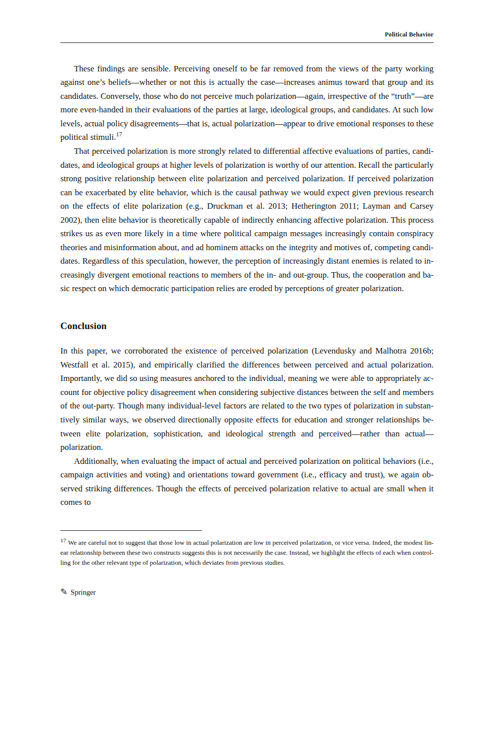Political Behavior
These findings are sensible. Perceiving oneself to be far removed from the views of the party working against one’s beliefs—whether or not this is actually the case—increases animus toward that group and its candidates. Conversely, those who do not perceive much polarization—again, irrespective of the “truth”—are more even-handed in their evaluations of the parties at large, ideological groups, and candidates. At such low levels, actual policy disagreements—that is, actual polarization—appear to drive emotional responses to these political stimuli.17
That perceived polarization is more strongly related to differential affective evaluations of parties, candidates, and ideological groups at higher levels of polarization is worthy of our attention. Recall the particularly strong positive relationship between elite polarization and perceived polarization. If perceived polarization can be exacerbated by elite behavior, which is the causal pathway we would expect given previous research on the effects of elite polarization (e.g., Druckman et al. 2013; Hetherington 2011; Layman and Carsey 2002), then elite behavior is theoretically capable of indirectly enhancing affective polarization. This process strikes us as even more likely in a time where political campaign messages increasingly contain conspiracy theories and misinformation about, and ad hominem attacks on the integrity and motives of, competing candidates. Regardless of this speculation, however, the perception of increasingly distant enemies is related to increasingly divergent emotional reactions to members of the in- and out-group. Thus, the cooperation and basic respect on which democratic participation relies are eroded by perceptions of greater polarization.
Conclusion
In this paper, we corroborated the existence of perceived polarization (Levendusky and Malhotra 2016b; Westfall et al. 2015), and empirically clarified the differences between perceived and actual polarization. Importantly, we did so using measures anchored to the individual, meaning we were able to appropriately account for objective policy disagreement when considering subjective distances between the self and members of the out-party. Though many individual-level factors are related to the two types of polarization in substantively similar ways, we observed directionally opposite effects for education and stronger relationships between elite polarization, sophistication, and ideological strength and perceived—rather than actual—polarization.
Additionally, when evaluating the impact of actual and perceived polarization on political behaviors (i.e., campaign activities and voting) and orientations toward government (i.e., efficacy and trust), we again observed striking differences. Though the effects of perceived polarization relative to actual are small when it comes to
17 We are careful not to suggest that those low in actual polarization are low in perceived polarization, or vice versa. Indeed, the modest linear relationship between these two constructs suggests this is not necessarily the case. Instead, we highlight the effects of each when controlling for the other relevant type of polarization, which deviates from previous studies.
✎ Springer